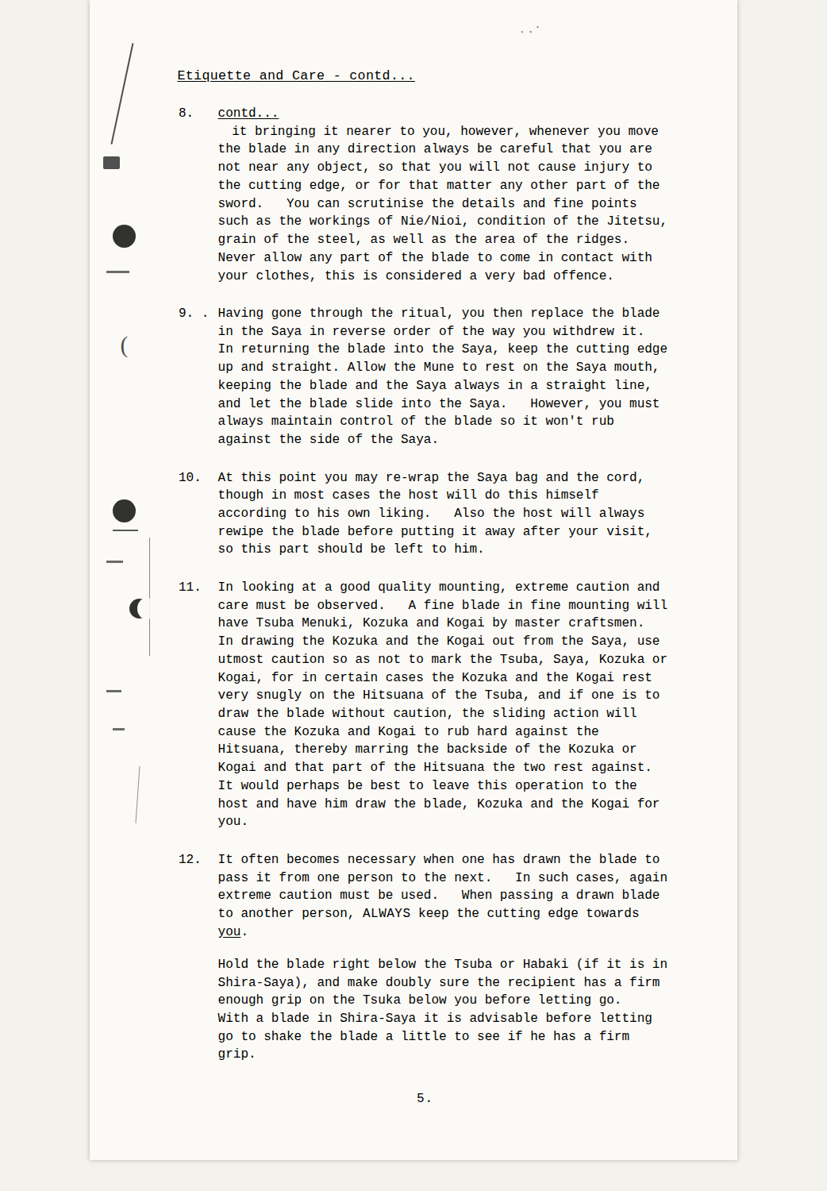(
·.·
Etiquette and Care - contd...
8.
contd... it bringing it nearer to you, however, whenever you move the blade in any direction always be careful that you are not near any object, so that you will not cause injury to the cutting edge, or for that matter any other part of the sword. You can scrutinise the details and fine points such as the workings of Nie/Nioi, condition of the Jitetsu, grain of the steel, as well as the area of the ridges. Never allow any part of the blade to come in contact with your clothes, this is considered a very bad offence.
9. .
Having gone through the ritual, you then replace the blade in the Saya in reverse order of the way you withdrew it. In returning the blade into the Saya, keep the cutting edge up and straight. Allow the Mune to rest on the Saya mouth, keeping the blade and the Saya always in a straight line, and let the blade slide into the Saya. However, you must always maintain control of the blade so it won't rub against the side of the Saya.
10.
At this point you may re-wrap the Saya bag and the cord, though in most cases the host will do this himself according to his own liking. Also the host will always rewipe the blade before putting it away after your visit, so this part should be left to him.
11.
In looking at a good quality mounting, extreme caution and care must be observed. A fine blade in fine mounting will have Tsuba Menuki, Kozuka and Kogai by master craftsmen. In drawing the Kozuka and the Kogai out from the Saya, use utmost caution so as not to mark the Tsuba, Saya, Kozuka or Kogai, for in certain cases the Kozuka and the Kogai rest very snugly on the Hitsuana of the Tsuba, and if one is to draw the blade without caution, the sliding action will cause the Kozuka and Kogai to rub hard against the Hitsuana, thereby marring the backside of the Kozuka or Kogai and that part of the Hitsuana the two rest against. It would perhaps be best to leave this operation to the host and have him draw the blade, Kozuka and the Kogai for you.
12.
It often becomes necessary when one has drawn the blade to pass it from one person to the next. In such cases, again extreme caution must be used. When passing a drawn blade to another person, ALWAYS keep the cutting edge towards you. Hold the blade right below the Tsuba or Habaki (if it is in Shira-Saya), and make doubly sure the recipient has a firm enough grip on the Tsuka below you before letting go. With a blade in Shira-Saya it is advisable before letting go to shake the blade a little to see if he has a firm grip.
5.